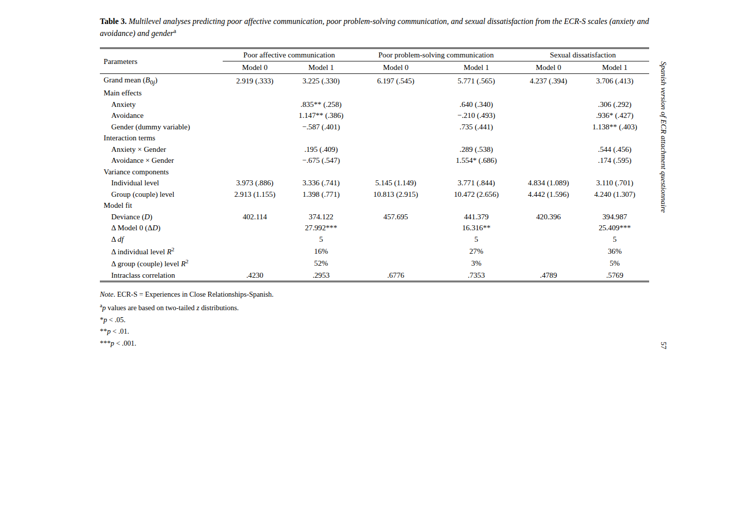Spanish version of ECR attachment questionnaire
57
Table 3. Multilevel analyses predicting poor affective communication, poor problem-solving communication, and sexual dissatisfaction from the ECR-S scales (anxiety and avoidance) and gendera
| Parameters | Poor affective communication | Poor problem-solving communication | Sexual dissatisfaction |
| --- | --- | --- | --- |
| Model 0 | Model 1 | Model 0 | Model 1 | Model 0 | Model 1 |
| Grand mean ( B 0 j ) | 2.919 (.333) | 3.225 (.330) | 6.197 (.545) | 5.771 (.565) | 4.237 (.394) | 3.706 (.413) |
| Main effects | | | | | | |
| Anxiety | | .835** (.258) | | .640 (.340) | | .306 (.292) |
| Avoidance | | 1.147** (.386) | | −.210 (.493) | | .936* (.427) |
| Gender (dummy variable) | | −.587 (.401) | | .735 (.441) | | 1.138** (.403) |
| Interaction terms | | | | | | |
| Anxiety × Gender | | .195 (.409) | | .289 (.538) | | .544 (.456) |
| Avoidance × Gender | | −.675 (.547) | | 1.554* (.686) | | .174 (.595) |
| Variance components | | | | | | |
| Individual level | 3.973 (.886) | 3.336 (.741) | 5.145 (1.149) | 3.771 (.844) | 4.834 (1.089) | 3.110 (.701) |
| Group (couple) level | 2.913 (1.155) | 1.398 (.771) | 10.813 (2.915) | 10.472 (2.656) | 4.442 (1.596) | 4.240 (1.307) |
| Model fit | | | | | | |
| Deviance ( D ) | 402.114 | 374.122 | 457.695 | 441.379 | 420.396 | 394.987 |
| Δ Model 0 (Δ D ) | | 27.992*** | | 16.316** | | 25.409*** |
| Δ df | | 5 | | 5 | | 5 |
| Δ individual level R 2 | | 16% | | 27% | | 36% |
| Δ group (couple) level R 2 | | 52% | | 3% | | 5% |
| Intraclass correlation | .4230 | .2953 | .6776 | .7353 | .4789 | .5769 |
Note. ECR-S = Experiences in Close Relationships-Spanish.
ap values are based on two-tailed z distributions.
*p < .05.
**p < .01.
***p < .001.